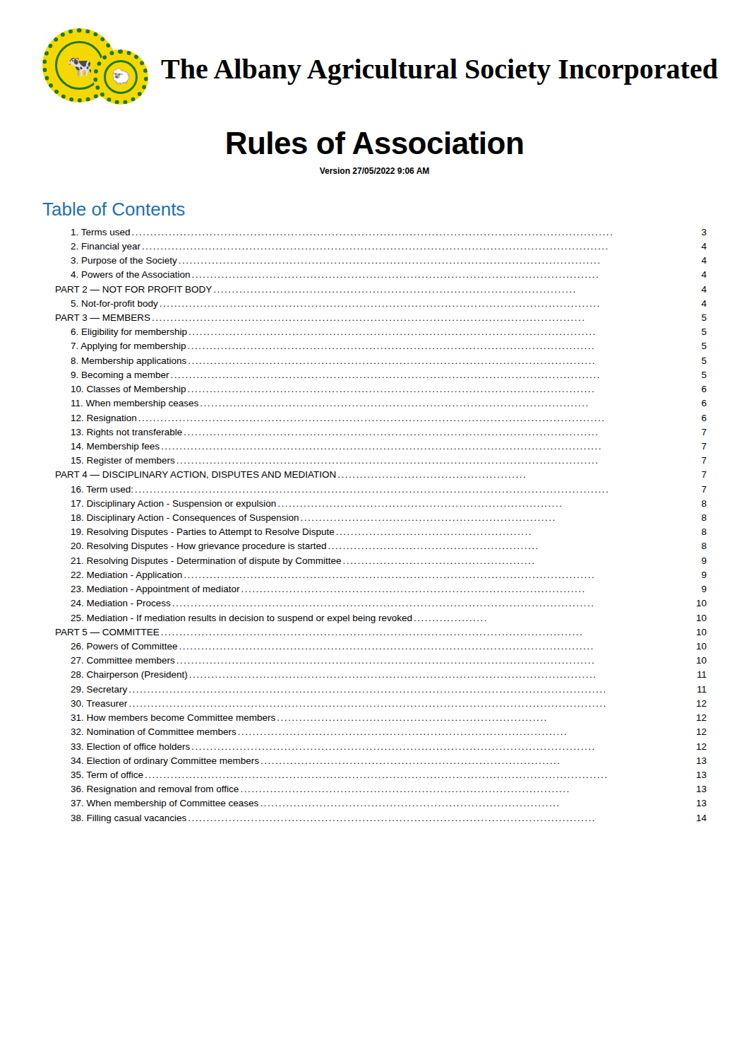🐄
🐑
The Albany Agricultural Society Incorporated
Rules of Association
Version 27/05/2022 9:06 AM
Table of Contents
1. Terms used.................................................................................................................................. 3
2. Financial year.............................................................................................................................. 4
3. Purpose of the Society.................................................................................................................. 4
4. Powers of the Association.............................................................................................................. 4
PART 2 — NOT FOR PROFIT BODY.................................................................................................. 4
5. Not-for-profit body....................................................................................................................... 4
PART 3 — MEMBERS..................................................................................................................... 5
6. Eligibility for membership.............................................................................................................. 5
7. Applying for membership.............................................................................................................. 5
8. Membership applications.............................................................................................................. 5
9. Becoming a member.................................................................................................................... 5
10. Classes of Membership.............................................................................................................. 6
11. When membership ceases......................................................................................................... 6
12. Resignation.............................................................................................................................. 6
13. Rights not transferable................................................................................................................ 7
14. Membership fees....................................................................................................................... 7
15. Register of members.................................................................................................................. 7
PART 4 — DISCIPLINARY ACTION, DISPUTES AND MEDIATION................................................... 7
16. Term used:................................................................................................................................ 7
17. Disciplinary Action - Suspension or expulsion............................................................................. 8
18. Disciplinary Action - Consequences of Suspension..................................................................... 8
19. Resolving Disputes - Parties to Attempt to Resolve Dispute..................................................... 8
20. Resolving Disputes - How grievance procedure is started......................................................... 8
21. Resolving Disputes - Determination of dispute by Committee.................................................... 9
22. Mediation - Application............................................................................................................... 9
23. Mediation - Appointment of mediator............................................................................................. 9
24. Mediation - Process.................................................................................................................. 10
25. Mediation - If mediation results in decision to suspend or expel being revoked.................... 10
PART 5 — COMMITTEE.................................................................................................................. 10
26. Powers of Committee................................................................................................................ 10
27. Committee members................................................................................................................. 10
28. Chairperson (President).............................................................................................................. 11
29. Secretary................................................................................................................................. 11
30. Treasurer................................................................................................................................. 12
31. How members become Committee members......................................................................... 12
32. Nomination of Committee members......................................................................................... 12
33. Election of office holders............................................................................................................. 12
34. Election of ordinary Committee members................................................................................. 13
35. Term of office............................................................................................................................. 13
36. Resignation and removal from office......................................................................................... 13
37. When membership of Committee ceases................................................................................. 13
38. Filling casual vacancies.............................................................................................................. 14